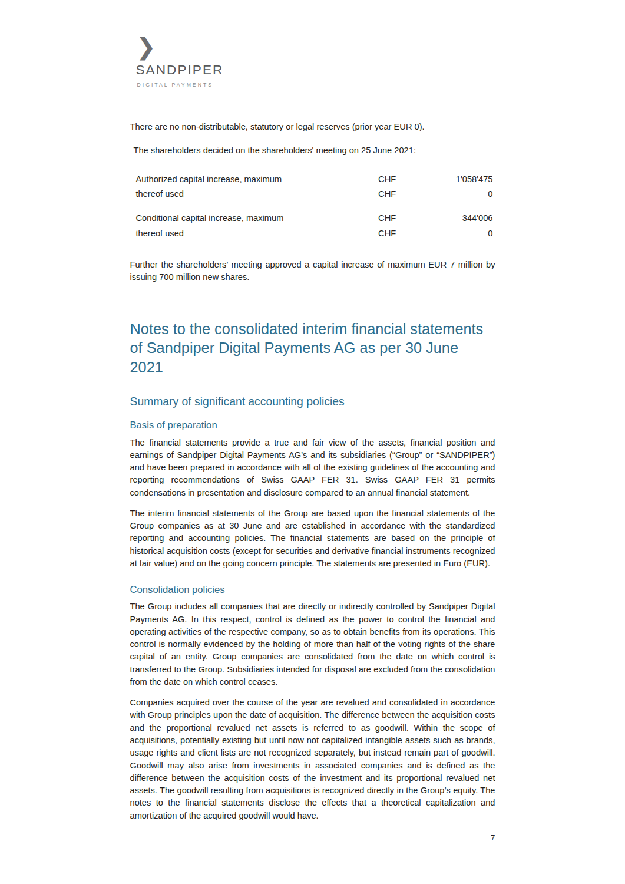❯
SANDPIPER
DIGITAL PAYMENTS
There are no non-distributable, statutory or legal reserves (prior year EUR 0).
The shareholders decided on the shareholders' meeting on 25 June 2021:
| Authorized capital increase, maximum | CHF | 1'058'475 |
| thereof used | CHF | 0 |
| Conditional capital increase, maximum | CHF | 344'006 |
| thereof used | CHF | 0 |
Further the shareholders’ meeting approved a capital increase of maximum EUR 7 million by issuing 700 million new shares.
Notes to the consolidated interim financial statements of Sandpiper Digital Payments AG as per 30 June 2021
Summary of significant accounting policies
Basis of preparation
The financial statements provide a true and fair view of the assets, financial position and earnings of Sandpiper Digital Payments AG’s and its subsidiaries (“Group” or “SANDPIPER”) and have been prepared in accordance with all of the existing guidelines of the accounting and reporting recommendations of Swiss GAAP FER 31. Swiss GAAP FER 31 permits condensations in presentation and disclosure compared to an annual financial statement.
The interim financial statements of the Group are based upon the financial statements of the Group companies as at 30 June and are established in accordance with the standardized reporting and accounting policies. The financial statements are based on the principle of historical acquisition costs (except for securities and derivative financial instruments recognized at fair value) and on the going concern principle. The statements are presented in Euro (EUR).
Consolidation policies
The Group includes all companies that are directly or indirectly controlled by Sandpiper Digital Payments AG. In this respect, control is defined as the power to control the financial and operating activities of the respective company, so as to obtain benefits from its operations. This control is normally evidenced by the holding of more than half of the voting rights of the share capital of an entity. Group companies are consolidated from the date on which control is transferred to the Group. Subsidiaries intended for disposal are excluded from the consolidation from the date on which control ceases.
Companies acquired over the course of the year are revalued and consolidated in accordance with Group principles upon the date of acquisition. The difference between the acquisition costs and the proportional revalued net assets is referred to as goodwill. Within the scope of acquisitions, potentially existing but until now not capitalized intangible assets such as brands, usage rights and client lists are not recognized separately, but instead remain part of goodwill. Goodwill may also arise from investments in associated companies and is defined as the difference between the acquisition costs of the investment and its proportional revalued net assets. The goodwill resulting from acquisitions is recognized directly in the Group’s equity. The notes to the financial statements disclose the effects that a theoretical capitalization and amortization of the acquired goodwill would have.
7